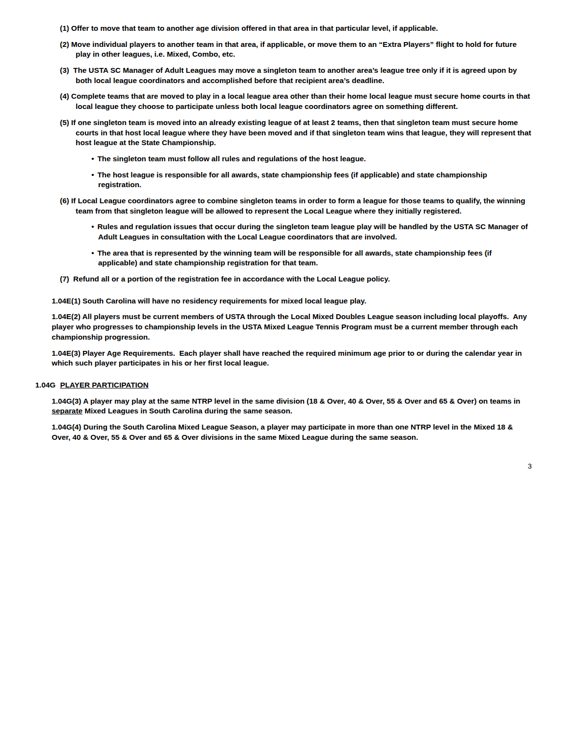(1) Offer to move that team to another age division offered in that area in that particular level, if applicable.
(2) Move individual players to another team in that area, if applicable, or move them to an “Extra Players” flight to hold for future play in other leagues, i.e. Mixed, Combo, etc.
(3) The USTA SC Manager of Adult Leagues may move a singleton team to another area’s league tree only if it is agreed upon by both local league coordinators and accomplished before that recipient area’s deadline.
(4) Complete teams that are moved to play in a local league area other than their home local league must secure home courts in that local league they choose to participate unless both local league coordinators agree on something different.
(5) If one singleton team is moved into an already existing league of at least 2 teams, then that singleton team must secure home courts in that host local league where they have been moved and if that singleton team wins that league, they will represent that host league at the State Championship.
The singleton team must follow all rules and regulations of the host league.
The host league is responsible for all awards, state championship fees (if applicable) and state championship registration.
(6) If Local League coordinators agree to combine singleton teams in order to form a league for those teams to qualify, the winning team from that singleton league will be allowed to represent the Local League where they initially registered.
Rules and regulation issues that occur during the singleton team league play will be handled by the USTA SC Manager of Adult Leagues in consultation with the Local League coordinators that are involved.
The area that is represented by the winning team will be responsible for all awards, state championship fees (if applicable) and state championship registration for that team.
(7) Refund all or a portion of the registration fee in accordance with the Local League policy.
1.04E(1) South Carolina will have no residency requirements for mixed local league play.
1.04E(2) All players must be current members of USTA through the Local Mixed Doubles League season including local playoffs. Any player who progresses to championship levels in the USTA Mixed League Tennis Program must be a current member through each championship progression.
1.04E(3) Player Age Requirements. Each player shall have reached the required minimum age prior to or during the calendar year in which such player participates in his or her first local league.
1.04G PLAYER PARTICIPATION
1.04G(3) A player may play at the same NTRP level in the same division (18 & Over, 40 & Over, 55 & Over and 65 & Over) on teams in separate Mixed Leagues in South Carolina during the same season.
1.04G(4) During the South Carolina Mixed League Season, a player may participate in more than one NTRP level in the Mixed 18 & Over, 40 & Over, 55 & Over and 65 & Over divisions in the same Mixed League during the same season.
3